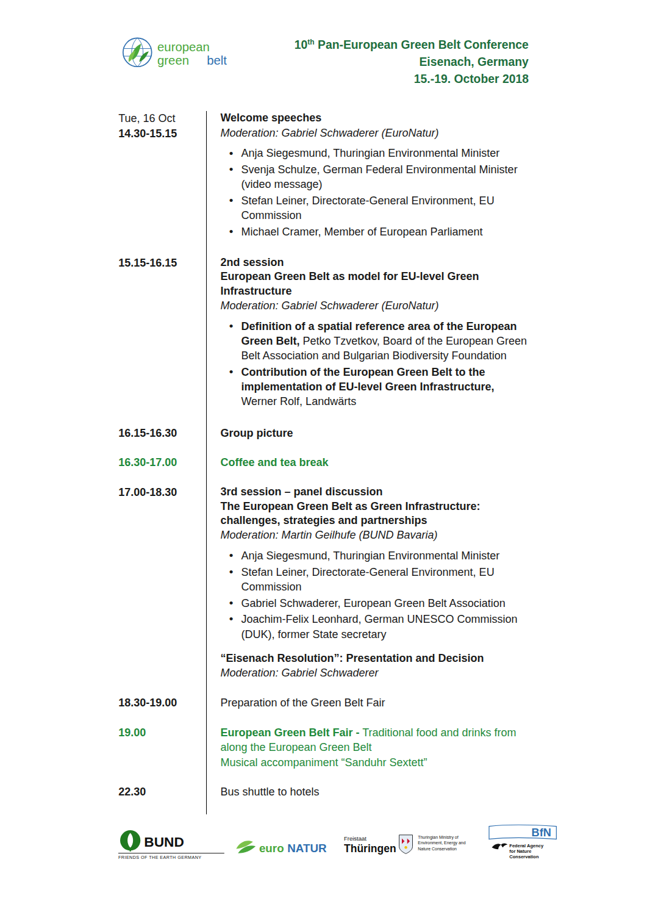european green belt
10th Pan-European Green Belt Conference
Eisenach, Germany
15.-19. October 2018
Tue, 16 Oct 14.30-15.15
Welcome speeches
Moderation: Gabriel Schwaderer (EuroNatur)
Anja Siegesmund, Thuringian Environmental Minister
Svenja Schulze, German Federal Environmental Minister
(video message)
Stefan Leiner, Directorate-General Environment, EU Commission
Michael Cramer, Member of European Parliament
15.15-16.15
2nd session
European Green Belt as model for EU-level Green Infrastructure
Moderation: Gabriel Schwaderer (EuroNatur)
Definition of a spatial reference area of the European Green Belt, Petko Tzvetkov, Board of the European Green Belt Association and Bulgarian Biodiversity Foundation
Contribution of the European Green Belt to the implementation of EU-level Green Infrastructure, Werner Rolf, Landwärts
16.15-16.30
Group picture
16.30-17.00
Coffee and tea break
17.00-18.30
3rd session – panel discussion
The European Green Belt as Green Infrastructure: challenges, strategies and partnerships
Moderation: Martin Geilhufe (BUND Bavaria)
Anja Siegesmund, Thuringian Environmental Minister
Stefan Leiner, Directorate-General Environment, EU Commission
Gabriel Schwaderer, European Green Belt Association
Joachim-Felix Leonhard, German UNESCO Commission (DUK), former State secretary
“Eisenach Resolution”: Presentation and Decision
Moderation: Gabriel Schwaderer
18.30-19.00
Preparation of the Green Belt Fair
19.00
European Green Belt Fair - Traditional food and drinks from along the European Green Belt
Musical accompaniment “Sanduhr Sextett”
22.30
Bus shuttle to hotels
BUND FRIENDS OF THE EARTH GERMANY
euro NATUR
Freistaat Thüringen Thuringian Ministry of Environment, Energy and Nature Conservation
BfN Federal Agency for Nature Conservation